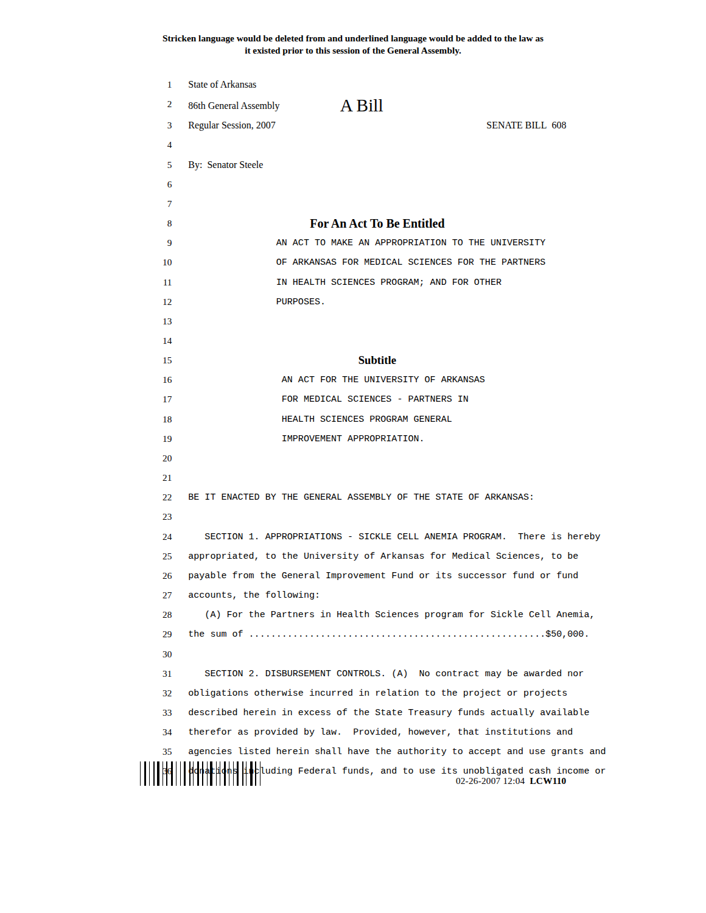Stricken language would be deleted from and underlined language would be added to the law as it existed prior to this session of the General Assembly.
1
State of Arkansas
2
86th General Assembly A Bill
3
Regular Session, 2007 SENATE BILL 608
4
5
By: Senator Steele
6
7
8
For An Act To Be Entitled
9
AN ACT TO MAKE AN APPROPRIATION TO THE UNIVERSITY
10
OF ARKANSAS FOR MEDICAL SCIENCES FOR THE PARTNERS
11
IN HEALTH SCIENCES PROGRAM; AND FOR OTHER
12
PURPOSES.
13
14
15
Subtitle
16
AN ACT FOR THE UNIVERSITY OF ARKANSAS
17
FOR MEDICAL SCIENCES - PARTNERS IN
18
HEALTH SCIENCES PROGRAM GENERAL
19
IMPROVEMENT APPROPRIATION.
20
21
22
BE IT ENACTED BY THE GENERAL ASSEMBLY OF THE STATE OF ARKANSAS:
23
24
SECTION 1. APPROPRIATIONS - SICKLE CELL ANEMIA PROGRAM. There is hereby
25
appropriated, to the University of Arkansas for Medical Sciences, to be
26
payable from the General Improvement Fund or its successor fund or fund
27
accounts, the following:
28
(A) For the Partners in Health Sciences program for Sickle Cell Anemia,
29
the sum of ......................................................$50,000.
30
31
SECTION 2. DISBURSEMENT CONTROLS. (A) No contract may be awarded nor
32
obligations otherwise incurred in relation to the project or projects
33
described herein in excess of the State Treasury funds actually available
34
therefor as provided by law. Provided, however, that institutions and
35
agencies listed herein shall have the authority to accept and use grants and
36
donations including Federal funds, and to use its unobligated cash income or
02-26-2007 12:04 LCW110